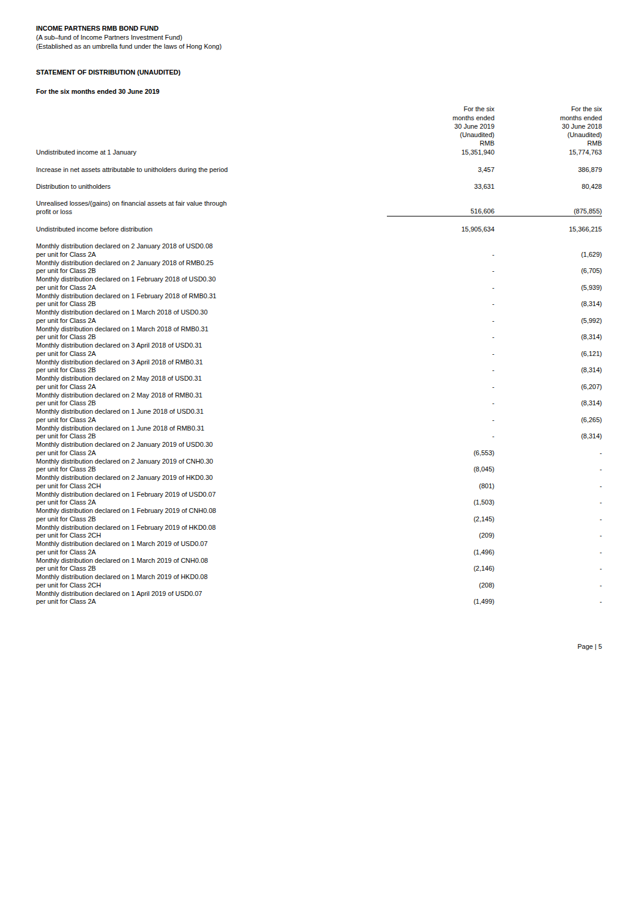INCOME PARTNERS RMB BOND FUND
(A sub–fund of Income Partners Investment Fund)
(Established as an umbrella fund under the laws of Hong Kong)
STATEMENT OF DISTRIBUTION (UNAUDITED)
For the six months ended 30 June 2019
| | For the six months ended 30 June 2019 (Unaudited) RMB | For the six months ended 30 June 2018 (Unaudited) RMB |
| Undistributed income at 1 January | 15,351,940 | 15,774,763 |
| Increase in net assets attributable to unitholders during the period | 3,457 | 386,879 |
| Distribution to unitholders | 33,631 | 80,428 |
| Unrealised losses/(gains) on financial assets at fair value through profit or loss | 516,606 | (875,855) |
| Undistributed income before distribution | 15,905,634 | 15,366,215 |
| Monthly distribution declared on 2 January 2018 of USD0.08 per unit for Class 2A | - | (1,629) |
| Monthly distribution declared on 2 January 2018 of RMB0.25 per unit for Class 2B | - | (6,705) |
| Monthly distribution declared on 1 February 2018 of USD0.30 per unit for Class 2A | - | (5,939) |
| Monthly distribution declared on 1 February 2018 of RMB0.31 per unit for Class 2B | - | (8,314) |
| Monthly distribution declared on 1 March 2018 of USD0.30 per unit for Class 2A | - | (5,992) |
| Monthly distribution declared on 1 March 2018 of RMB0.31 per unit for Class 2B | - | (8,314) |
| Monthly distribution declared on 3 April 2018 of USD0.31 per unit for Class 2A | - | (6,121) |
| Monthly distribution declared on 3 April 2018 of RMB0.31 per unit for Class 2B | - | (8,314) |
| Monthly distribution declared on 2 May 2018 of USD0.31 per unit for Class 2A | - | (6,207) |
| Monthly distribution declared on 2 May 2018 of RMB0.31 per unit for Class 2B | - | (8,314) |
| Monthly distribution declared on 1 June 2018 of USD0.31 per unit for Class 2A | - | (6,265) |
| Monthly distribution declared on 1 June 2018 of RMB0.31 per unit for Class 2B | - | (8,314) |
| Monthly distribution declared on 2 January 2019 of USD0.30 per unit for Class 2A | (6,553) | - |
| Monthly distribution declared on 2 January 2019 of CNH0.30 per unit for Class 2B | (8,045) | - |
| Monthly distribution declared on 2 January 2019 of HKD0.30 per unit for Class 2CH | (801) | - |
| Monthly distribution declared on 1 February 2019 of USD0.07 per unit for Class 2A | (1,503) | - |
| Monthly distribution declared on 1 February 2019 of CNH0.08 per unit for Class 2B | (2,145) | - |
| Monthly distribution declared on 1 February 2019 of HKD0.08 per unit for Class 2CH | (209) | - |
| Monthly distribution declared on 1 March 2019 of USD0.07 per unit for Class 2A | (1,496) | - |
| Monthly distribution declared on 1 March 2019 of CNH0.08 per unit for Class 2B | (2,146) | - |
| Monthly distribution declared on 1 March 2019 of HKD0.08 per unit for Class 2CH | (208) | - |
| Monthly distribution declared on 1 April 2019 of USD0.07 per unit for Class 2A | (1,499) | - |
Page | 5